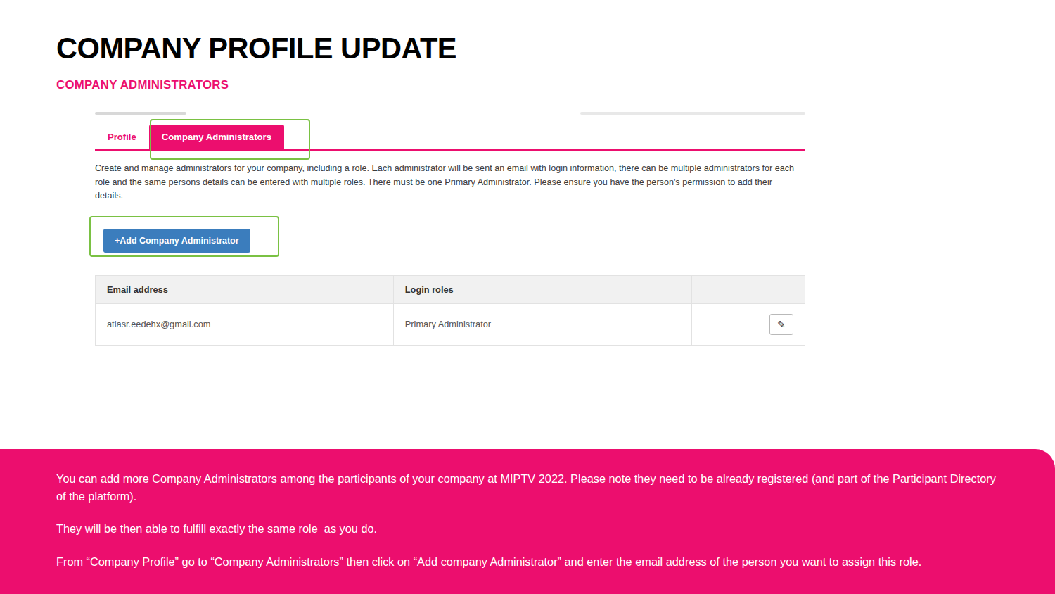COMPANY PROFILE UPDATE
COMPANY ADMINISTRATORS
Profile
Company Administrators
Create and manage administrators for your company, including a role. Each administrator will be sent an email with login information, there can be multiple administrators for each role and the same persons details can be entered with multiple roles. There must be one Primary Administrator. Please ensure you have the person's permission to add their details.
+Add Company Administrator
| Email address | Login roles | |
| --- | --- | --- |
| atlasr.eedehx@gmail.com | Primary Administrator | ✎ |
You can add more Company Administrators among the participants of your company at MIPTV 2022. Please note they need to be already registered (and part of the Participant Directory of the platform).
They will be then able to fulfill exactly the same role as you do.
From “Company Profile” go to “Company Administrators” then click on “Add company Administrator” and enter the email address of the person you want to assign this role.